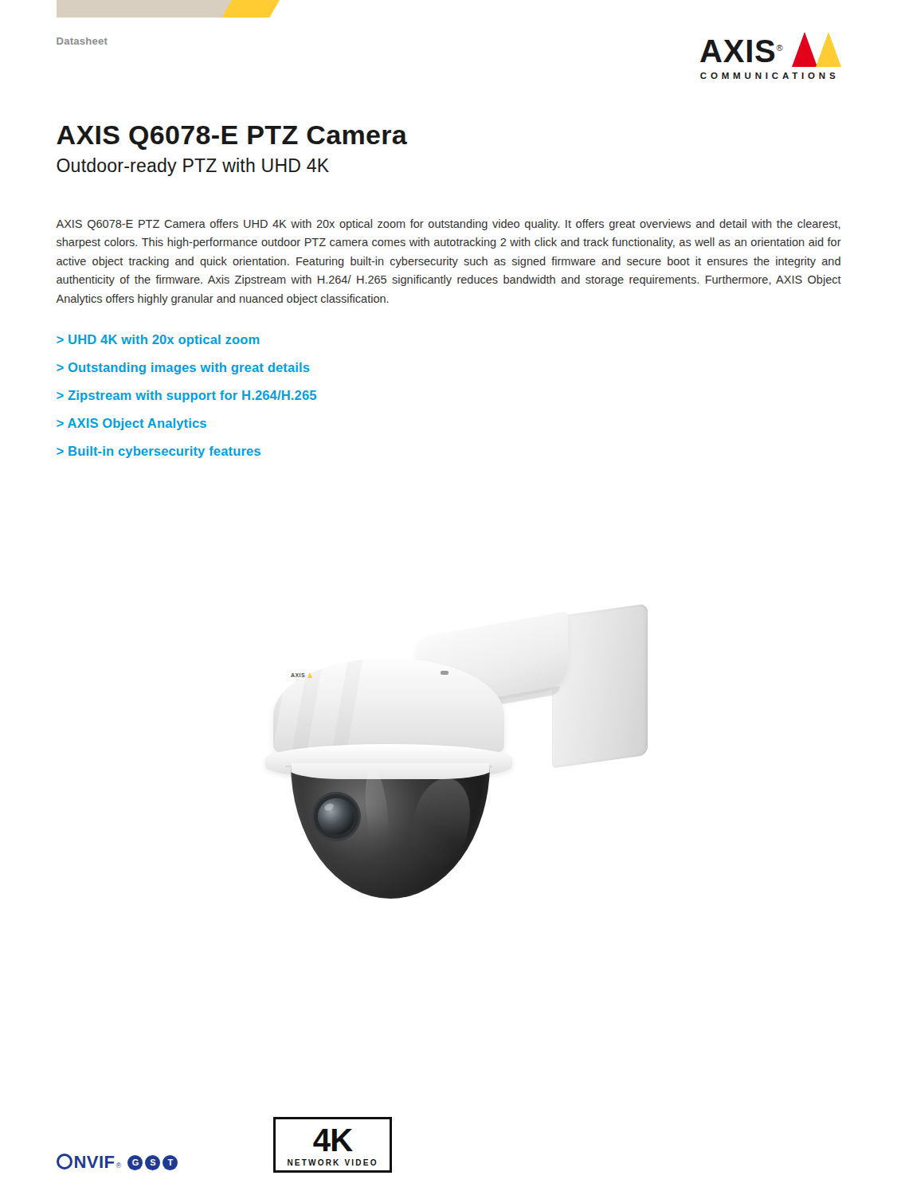Datasheet
AXIS®
COMMUNICATIONS
AXIS Q6078-E PTZ Camera
Outdoor-ready PTZ with UHD 4K
AXIS Q6078-E PTZ Camera offers UHD 4K with 20x optical zoom for outstanding video quality. It offers great overviews and detail with the clearest, sharpest colors. This high-performance outdoor PTZ camera comes with autotracking 2 with click and track functionality, as well as an orientation aid for active object tracking and quick orientation. Featuring built-in cybersecurity such as signed firmware and secure boot it ensures the integrity and authenticity of the firmware. Axis Zipstream with H.264/ H.265 significantly reduces bandwidth and storage requirements. Furthermore, AXIS Object Analytics offers highly granular and nuanced object classification.
UHD 4K with 20x optical zoom
Outstanding images with great details
Zipstream with support for H.264/H.265
AXIS Object Analytics
Built-in cybersecurity features
AXIS
NVIF®
GST
4K
NETWORK VIDEO